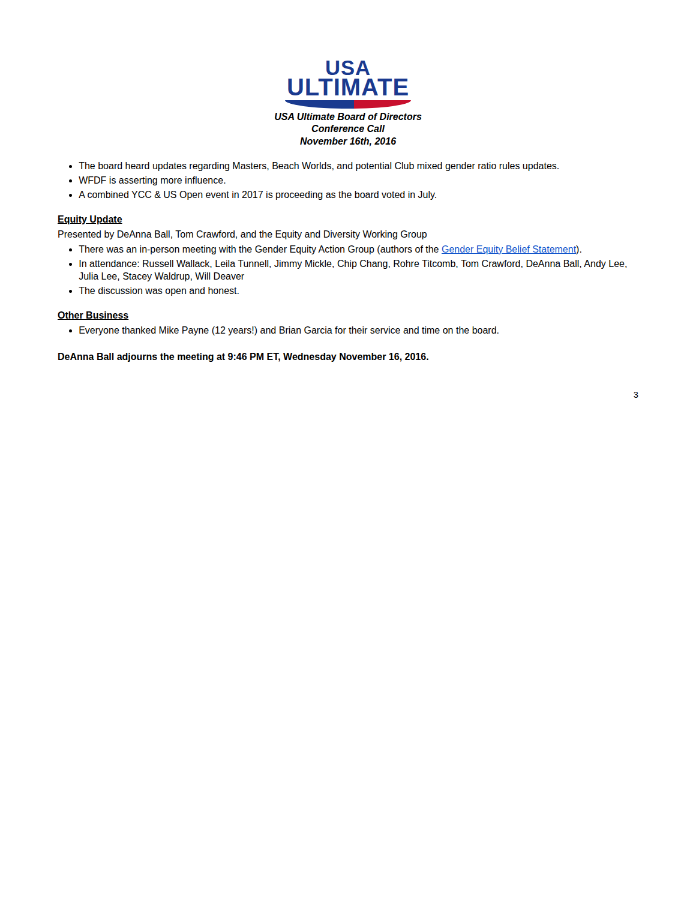USA ULTIMATE
USA Ultimate Board of Directors
Conference Call
November 16th, 2016
The board heard updates regarding Masters, Beach Worlds, and potential Club mixed gender ratio rules updates.
WFDF is asserting more influence.
A combined YCC & US Open event in 2017 is proceeding as the board voted in July.
Equity Update
Presented by DeAnna Ball, Tom Crawford, and the Equity and Diversity Working Group
There was an in-person meeting with the Gender Equity Action Group (authors of the Gender Equity Belief Statement).
In attendance: Russell Wallack, Leila Tunnell, Jimmy Mickle, Chip Chang, Rohre Titcomb, Tom Crawford, DeAnna Ball, Andy Lee, Julia Lee, Stacey Waldrup, Will Deaver
The discussion was open and honest.
Other Business
Everyone thanked Mike Payne (12 years!) and Brian Garcia for their service and time on the board.
DeAnna Ball adjourns the meeting at 9:46 PM ET, Wednesday November 16, 2016.
3